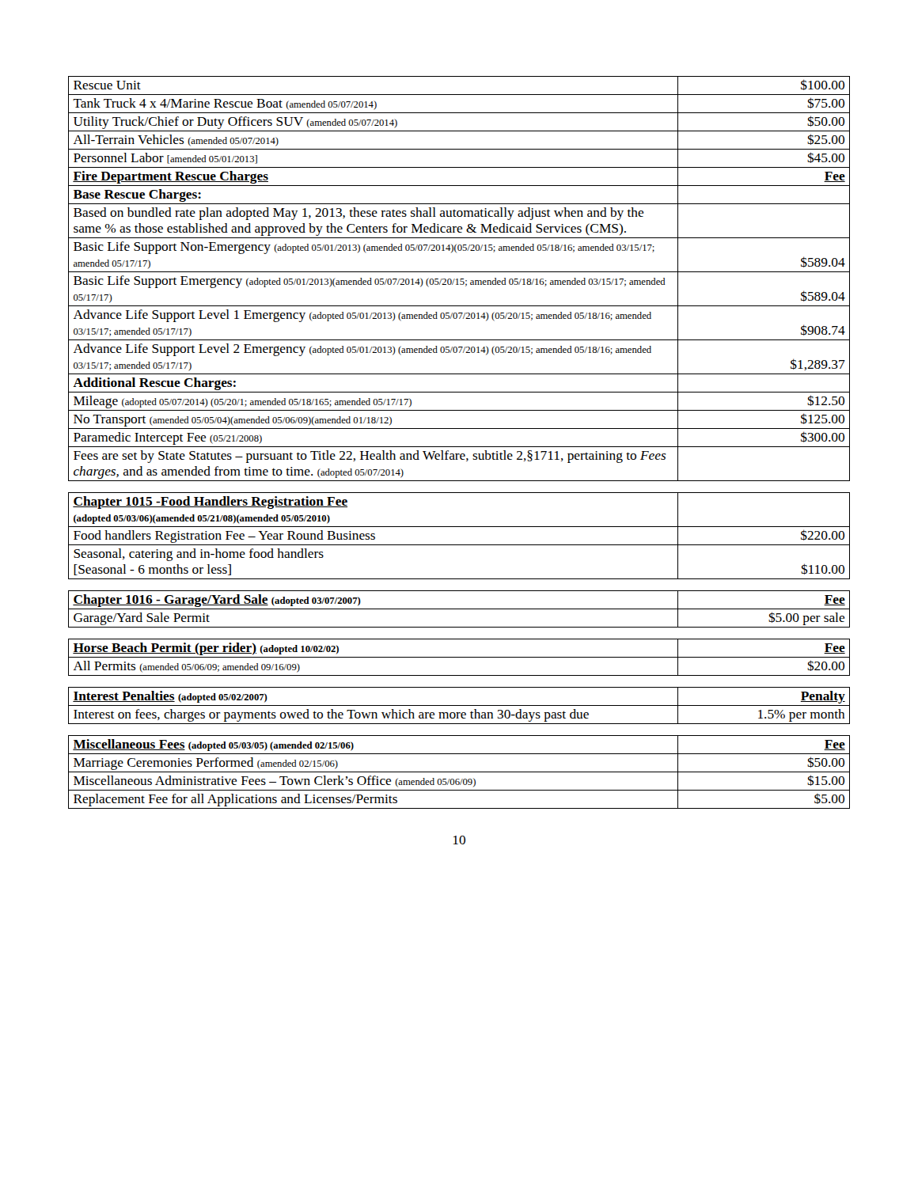| Rescue Unit | $100.00 |
| Tank Truck 4 x 4/Marine Rescue Boat (amended 05/07/2014) | $75.00 |
| Utility Truck/Chief or Duty Officers SUV (amended 05/07/2014) | $50.00 |
| All-Terrain Vehicles (amended 05/07/2014) | $25.00 |
| Personnel Labor [amended 05/01/2013] | $45.00 |
| Fire Department Rescue Charges | Fee |
| Base Rescue Charges: | |
| Based on bundled rate plan adopted May 1, 2013, these rates shall automatically adjust when and by the same % as those established and approved by the Centers for Medicare & Medicaid Services (CMS). | |
| Basic Life Support Non-Emergency (adopted 05/01/2013) (amended 05/07/2014)(05/20/15; amended 05/18/16; amended 03/15/17; amended 05/17/17) | $589.04 |
| Basic Life Support Emergency (adopted 05/01/2013)(amended 05/07/2014) (05/20/15; amended 05/18/16; amended 03/15/17; amended 05/17/17) | $589.04 |
| Advance Life Support Level 1 Emergency (adopted 05/01/2013) (amended 05/07/2014) (05/20/15; amended 05/18/16; amended 03/15/17; amended 05/17/17) | $908.74 |
| Advance Life Support Level 2 Emergency (adopted 05/01/2013) (amended 05/07/2014) (05/20/15; amended 05/18/16; amended 03/15/17; amended 05/17/17) | $1,289.37 |
| Additional Rescue Charges: | |
| Mileage (adopted 05/07/2014) (05/20/1; amended 05/18/165; amended 05/17/17) | $12.50 |
| No Transport (amended 05/05/04)(amended 05/06/09)(amended 01/18/12) | $125.00 |
| Paramedic Intercept Fee (05/21/2008) | $300.00 |
| Fees are set by State Statutes – pursuant to Title 22, Health and Welfare, subtitle 2,§1711, pertaining to Fees charges, and as amended from time to time. (adopted 05/07/2014) | |
| Chapter 1015 -Food Handlers Registration Fee (adopted 05/03/06)(amended 05/21/08)(amended 05/05/2010) | |
| Food handlers Registration Fee – Year Round Business | $220.00 |
| Seasonal, catering and in-home food handlers [Seasonal - 6 months or less] | $110.00 |
| Chapter 1016 - Garage/Yard Sale (adopted 03/07/2007) | Fee |
| Garage/Yard Sale Permit | $5.00 per sale |
| Horse Beach Permit (per rider) (adopted 10/02/02) | Fee |
| All Permits (amended 05/06/09; amended 09/16/09) | $20.00 |
| Interest Penalties (adopted 05/02/2007) | Penalty |
| Interest on fees, charges or payments owed to the Town which are more than 30-days past due | 1.5% per month |
| Miscellaneous Fees (adopted 05/03/05) (amended 02/15/06) | Fee |
| Marriage Ceremonies Performed (amended 02/15/06) | $50.00 |
| Miscellaneous Administrative Fees – Town Clerk’s Office (amended 05/06/09) | $15.00 |
| Replacement Fee for all Applications and Licenses/Permits | $5.00 |
10